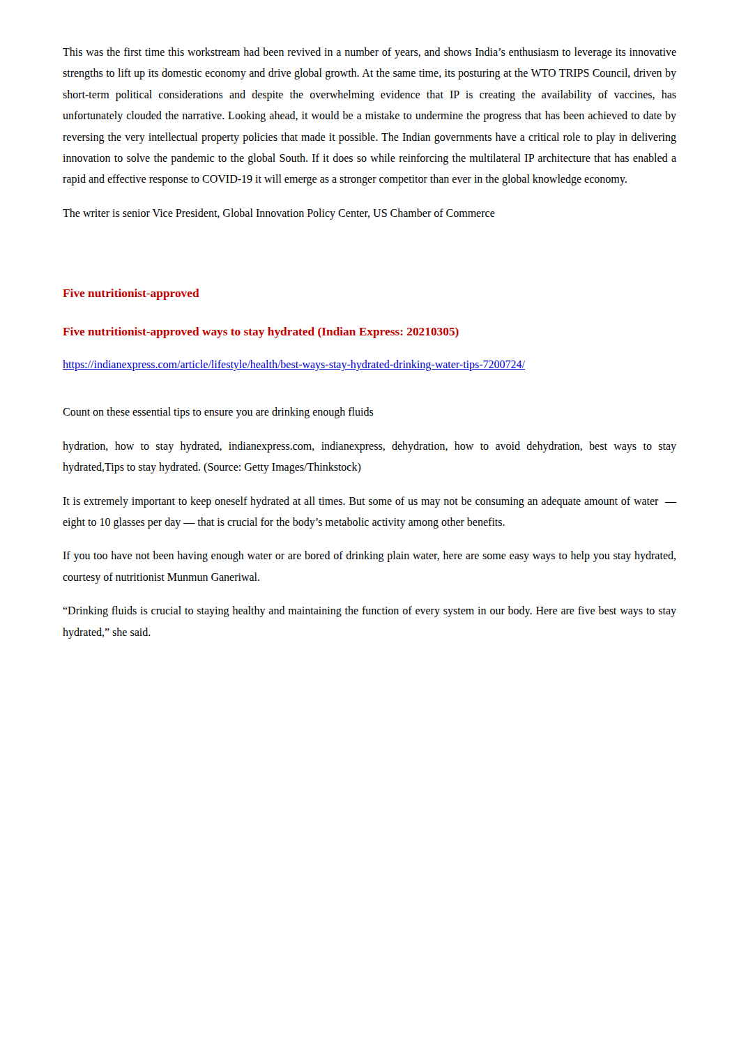This was the first time this workstream had been revived in a number of years, and shows India’s enthusiasm to leverage its innovative strengths to lift up its domestic economy and drive global growth. At the same time, its posturing at the WTO TRIPS Council, driven by short-term political considerations and despite the overwhelming evidence that IP is creating the availability of vaccines, has unfortunately clouded the narrative. Looking ahead, it would be a mistake to undermine the progress that has been achieved to date by reversing the very intellectual property policies that made it possible. The Indian governments have a critical role to play in delivering innovation to solve the pandemic to the global South. If it does so while reinforcing the multilateral IP architecture that has enabled a rapid and effective response to COVID-19 it will emerge as a stronger competitor than ever in the global knowledge economy.
The writer is senior Vice President, Global Innovation Policy Center, US Chamber of Commerce
Five nutritionist-approved
Five nutritionist-approved ways to stay hydrated (Indian Express: 20210305)
https://indianexpress.com/article/lifestyle/health/best-ways-stay-hydrated-drinking-water-tips-7200724/
Count on these essential tips to ensure you are drinking enough fluids
hydration, how to stay hydrated, indianexpress.com, indianexpress, dehydration, how to avoid dehydration, best ways to stay hydrated,Tips to stay hydrated. (Source: Getty Images/Thinkstock)
It is extremely important to keep oneself hydrated at all times. But some of us may not be consuming an adequate amount of water — eight to 10 glasses per day — that is crucial for the body’s metabolic activity among other benefits.
If you too have not been having enough water or are bored of drinking plain water, here are some easy ways to help you stay hydrated, courtesy of nutritionist Munmun Ganeriwal.
“Drinking fluids is crucial to staying healthy and maintaining the function of every system in our body. Here are five best ways to stay hydrated,” she said.